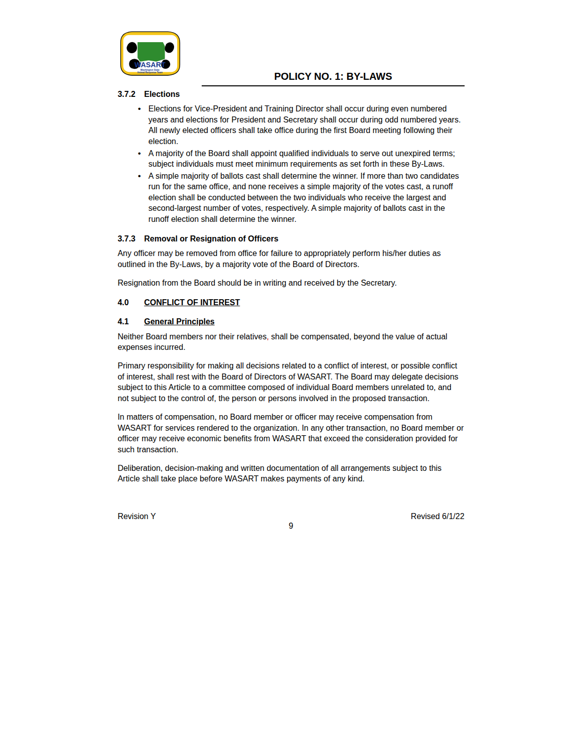WASART Washington State Animal Response Team
POLICY NO. 1: BY-LAWS
3.7.2 Elections
Elections for Vice-President and Training Director shall occur during even numbered years and elections for President and Secretary shall occur during odd numbered years. All newly elected officers shall take office during the first Board meeting following their election.
A majority of the Board shall appoint qualified individuals to serve out unexpired terms; subject individuals must meet minimum requirements as set forth in these By-Laws.
A simple majority of ballots cast shall determine the winner. If more than two candidates run for the same office, and none receives a simple majority of the votes cast, a runoff election shall be conducted between the two individuals who receive the largest and second-largest number of votes, respectively. A simple majority of ballots cast in the runoff election shall determine the winner.
3.7.3 Removal or Resignation of Officers
Any officer may be removed from office for failure to appropriately perform his/her duties as outlined in the By-Laws, by a majority vote of the Board of Directors.
Resignation from the Board should be in writing and received by the Secretary.
4.0 CONFLICT OF INTEREST
4.1 General Principles
Neither Board members nor their relatives, shall be compensated, beyond the value of actual expenses incurred.
Primary responsibility for making all decisions related to a conflict of interest, or possible conflict of interest, shall rest with the Board of Directors of WASART. The Board may delegate decisions subject to this Article to a committee composed of individual Board members unrelated to, and not subject to the control of, the person or persons involved in the proposed transaction.
In matters of compensation, no Board member or officer may receive compensation from WASART for services rendered to the organization. In any other transaction, no Board member or officer may receive economic benefits from WASART that exceed the consideration provided for such transaction.
Deliberation, decision-making and written documentation of all arrangements subject to this Article shall take place before WASART makes payments of any kind.
Revision Y Revised 6/1/22
9